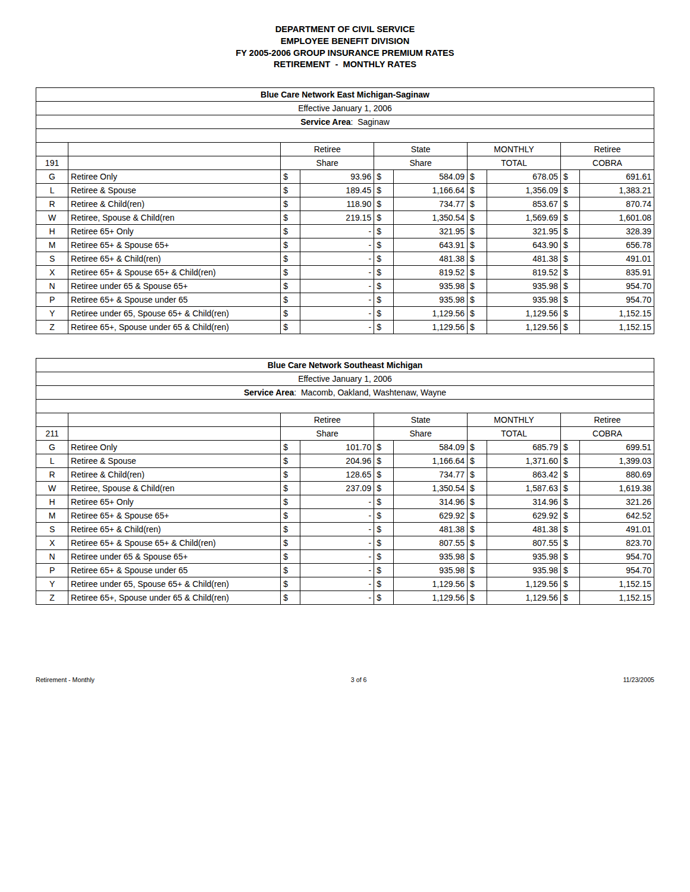DEPARTMENT OF CIVIL SERVICE
EMPLOYEE BENEFIT DIVISION
FY 2005-2006 GROUP INSURANCE PREMIUM RATES
RETIREMENT - MONTHLY RATES
| Blue Care Network East Michigan-Saginaw |
| Effective January 1, 2006 |
| Service Area : Saginaw |
| | | Retiree | State | MONTHLY | Retiree |
| 191 | | Share | Share | TOTAL | COBRA |
| G | Retiree Only | $ | 93.96 | $ | 584.09 | $ | 678.05 | $ | 691.61 |
| L | Retiree & Spouse | $ | 189.45 | $ | 1,166.64 | $ | 1,356.09 | $ | 1,383.21 |
| R | Retiree & Child(ren) | $ | 118.90 | $ | 734.77 | $ | 853.67 | $ | 870.74 |
| W | Retiree, Spouse & Child(ren | $ | 219.15 | $ | 1,350.54 | $ | 1,569.69 | $ | 1,601.08 |
| H | Retiree 65+ Only | $ | - | $ | 321.95 | $ | 321.95 | $ | 328.39 |
| M | Retiree 65+ & Spouse 65+ | $ | - | $ | 643.91 | $ | 643.90 | $ | 656.78 |
| S | Retiree 65+ & Child(ren) | $ | - | $ | 481.38 | $ | 481.38 | $ | 491.01 |
| X | Retiree 65+ & Spouse 65+ & Child(ren) | $ | - | $ | 819.52 | $ | 819.52 | $ | 835.91 |
| N | Retiree under 65 & Spouse 65+ | $ | - | $ | 935.98 | $ | 935.98 | $ | 954.70 |
| P | Retiree 65+ & Spouse under 65 | $ | - | $ | 935.98 | $ | 935.98 | $ | 954.70 |
| Y | Retiree under 65, Spouse 65+ & Child(ren) | $ | - | $ | 1,129.56 | $ | 1,129.56 | $ | 1,152.15 |
| Z | Retiree 65+, Spouse under 65 & Child(ren) | $ | - | $ | 1,129.56 | $ | 1,129.56 | $ | 1,152.15 |
| Blue Care Network Southeast Michigan |
| Effective January 1, 2006 |
| Service Area : Macomb, Oakland, Washtenaw, Wayne |
| | | Retiree | State | MONTHLY | Retiree |
| 211 | | Share | Share | TOTAL | COBRA |
| G | Retiree Only | $ | 101.70 | $ | 584.09 | $ | 685.79 | $ | 699.51 |
| L | Retiree & Spouse | $ | 204.96 | $ | 1,166.64 | $ | 1,371.60 | $ | 1,399.03 |
| R | Retiree & Child(ren) | $ | 128.65 | $ | 734.77 | $ | 863.42 | $ | 880.69 |
| W | Retiree, Spouse & Child(ren | $ | 237.09 | $ | 1,350.54 | $ | 1,587.63 | $ | 1,619.38 |
| H | Retiree 65+ Only | $ | - | $ | 314.96 | $ | 314.96 | $ | 321.26 |
| M | Retiree 65+ & Spouse 65+ | $ | - | $ | 629.92 | $ | 629.92 | $ | 642.52 |
| S | Retiree 65+ & Child(ren) | $ | - | $ | 481.38 | $ | 481.38 | $ | 491.01 |
| X | Retiree 65+ & Spouse 65+ & Child(ren) | $ | - | $ | 807.55 | $ | 807.55 | $ | 823.70 |
| N | Retiree under 65 & Spouse 65+ | $ | - | $ | 935.98 | $ | 935.98 | $ | 954.70 |
| P | Retiree 65+ & Spouse under 65 | $ | - | $ | 935.98 | $ | 935.98 | $ | 954.70 |
| Y | Retiree under 65, Spouse 65+ & Child(ren) | $ | - | $ | 1,129.56 | $ | 1,129.56 | $ | 1,152.15 |
| Z | Retiree 65+, Spouse under 65 & Child(ren) | $ | - | $ | 1,129.56 | $ | 1,129.56 | $ | 1,152.15 |
Retirement - Monthly 3 of 6 11/23/2005